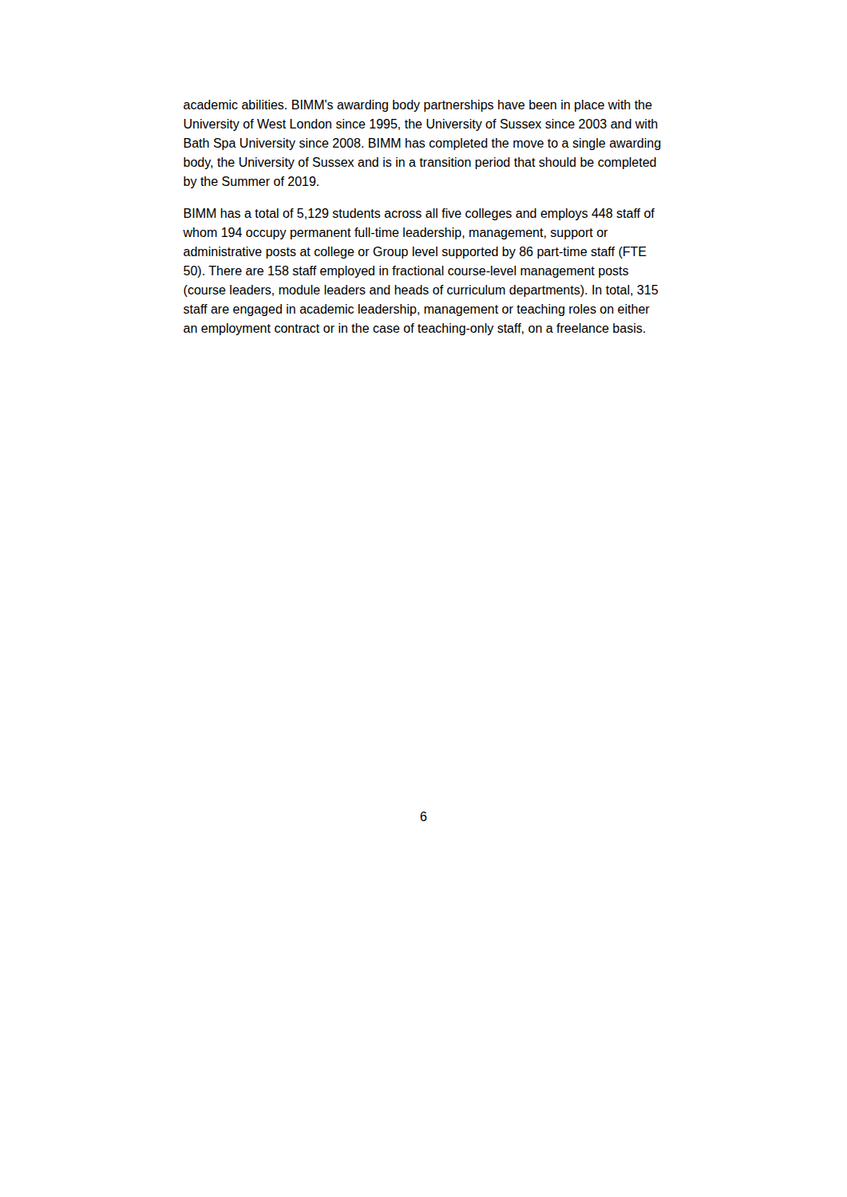academic abilities. BIMM's awarding body partnerships have been in place with the University of West London since 1995, the University of Sussex since 2003 and with Bath Spa University since 2008. BIMM has completed the move to a single awarding body, the University of Sussex and is in a transition period that should be completed by the Summer of 2019.
BIMM has a total of 5,129 students across all five colleges and employs 448 staff of whom 194 occupy permanent full-time leadership, management, support or administrative posts at college or Group level supported by 86 part-time staff (FTE 50). There are 158 staff employed in fractional course-level management posts (course leaders, module leaders and heads of curriculum departments). In total, 315 staff are engaged in academic leadership, management or teaching roles on either an employment contract or in the case of teaching-only staff, on a freelance basis.
6